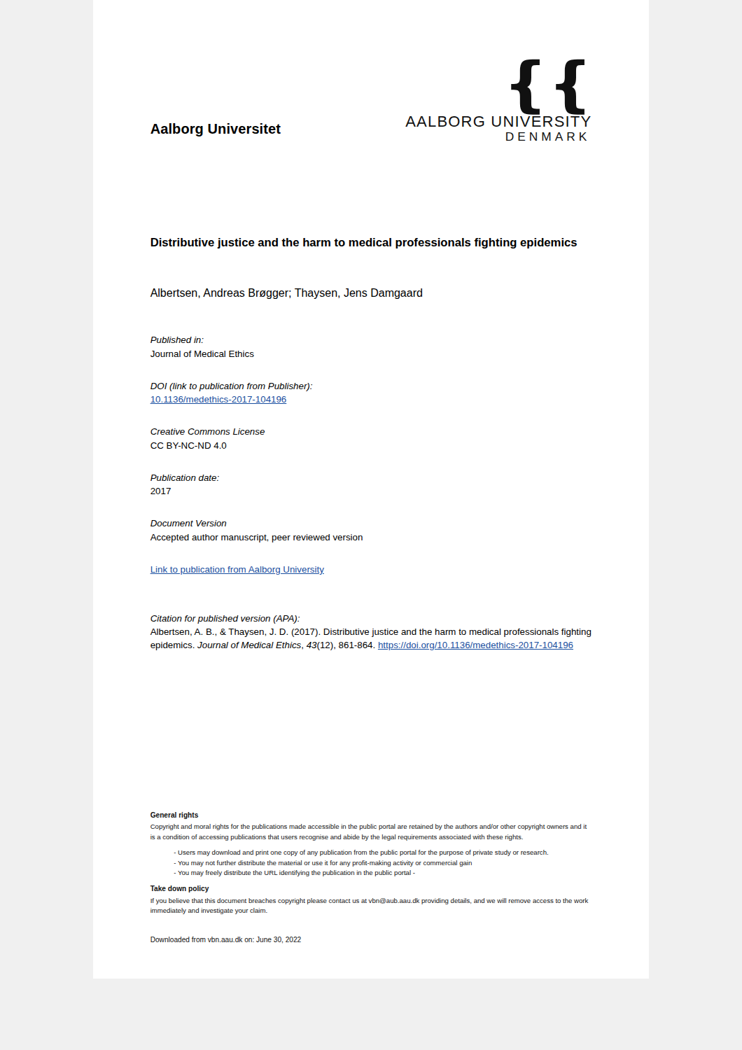Aalborg Universitet
❴❴ AALBORG UNIVERSITY DENMARK
Distributive justice and the harm to medical professionals fighting epidemics
Albertsen, Andreas Brøgger; Thaysen, Jens Damgaard
Published in:
Journal of Medical Ethics
DOI (link to publication from Publisher):
10.1136/medethics-2017-104196
Creative Commons License
CC BY-NC-ND 4.0
Publication date:
2017
Document Version
Accepted author manuscript, peer reviewed version
Link to publication from Aalborg University
Citation for published version (APA):
Albertsen, A. B., & Thaysen, J. D. (2017). Distributive justice and the harm to medical professionals fighting epidemics. Journal of Medical Ethics, 43(12), 861-864. https://doi.org/10.1136/medethics-2017-104196
General rights
Copyright and moral rights for the publications made accessible in the public portal are retained by the authors and/or other copyright owners and it is a condition of accessing publications that users recognise and abide by the legal requirements associated with these rights.
Users may download and print one copy of any publication from the public portal for the purpose of private study or research.
You may not further distribute the material or use it for any profit-making activity or commercial gain
You may freely distribute the URL identifying the publication in the public portal -
Take down policy
If you believe that this document breaches copyright please contact us at vbn@aub.aau.dk providing details, and we will remove access to the work immediately and investigate your claim.
Downloaded from vbn.aau.dk on: June 30, 2022